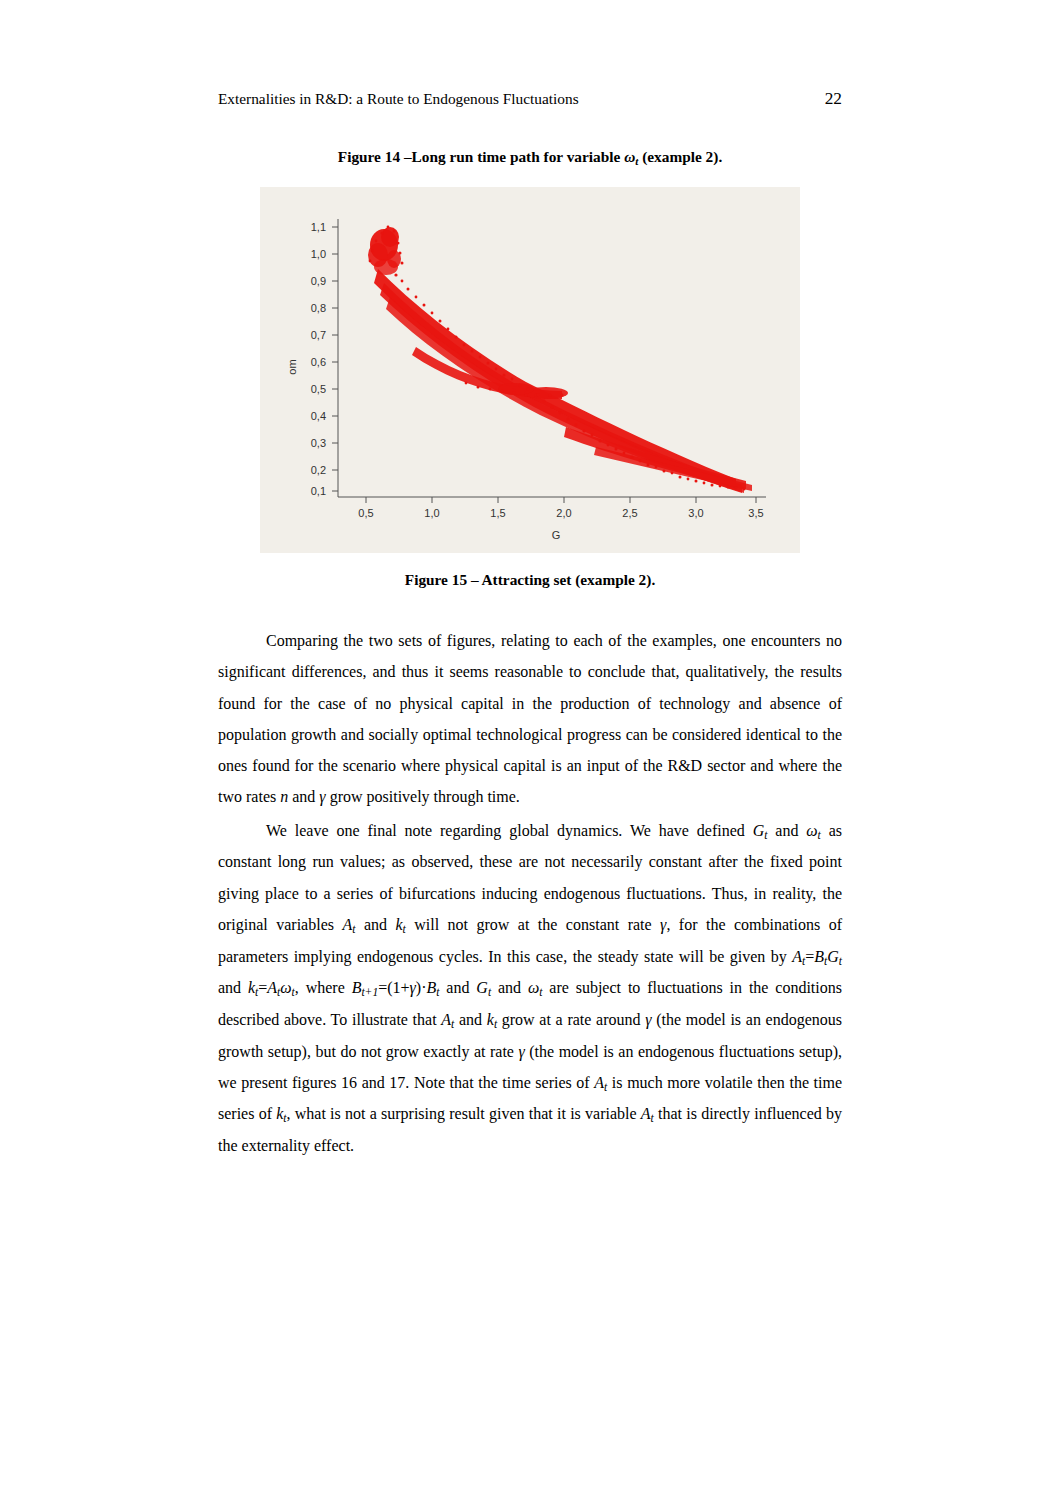Externalities in R&D: a Route to Endogenous Fluctuations
22
Figure 14 –Long run time path for variable ωt (example 2).
1,1 1,0 0,9 0,8 0,7 0,6 0,5 0,4 0,3 0,2 0,1 0,5 1,0 1,5 2,0 2,5 3,0 3,5 om G
Figure 15 – Attracting set (example 2).
Comparing the two sets of figures, relating to each of the examples, one encounters no significant differences, and thus it seems reasonable to conclude that, qualitatively, the results found for the case of no physical capital in the production of technology and absence of population growth and socially optimal technological progress can be considered identical to the ones found for the scenario where physical capital is an input of the R&D sector and where the two rates n and γ grow positively through time.
We leave one final note regarding global dynamics. We have defined Gt and ωt as constant long run values; as observed, these are not necessarily constant after the fixed point giving place to a series of bifurcations inducing endogenous fluctuations. Thus, in reality, the original variables At and kt will not grow at the constant rate γ, for the combinations of parameters implying endogenous cycles. In this case, the steady state will be given by At=BtGt and kt=At ωt, where Bt+1=(1+γ)·Bt and Gt and ωt are subject to fluctuations in the conditions described above. To illustrate that At and kt grow at a rate around γ (the model is an endogenous growth setup), but do not grow exactly at rate γ (the model is an endogenous fluctuations setup), we present figures 16 and 17. Note that the time series of At is much more volatile then the time series of kt, what is not a surprising result given that it is variable At that is directly influenced by the externality effect.